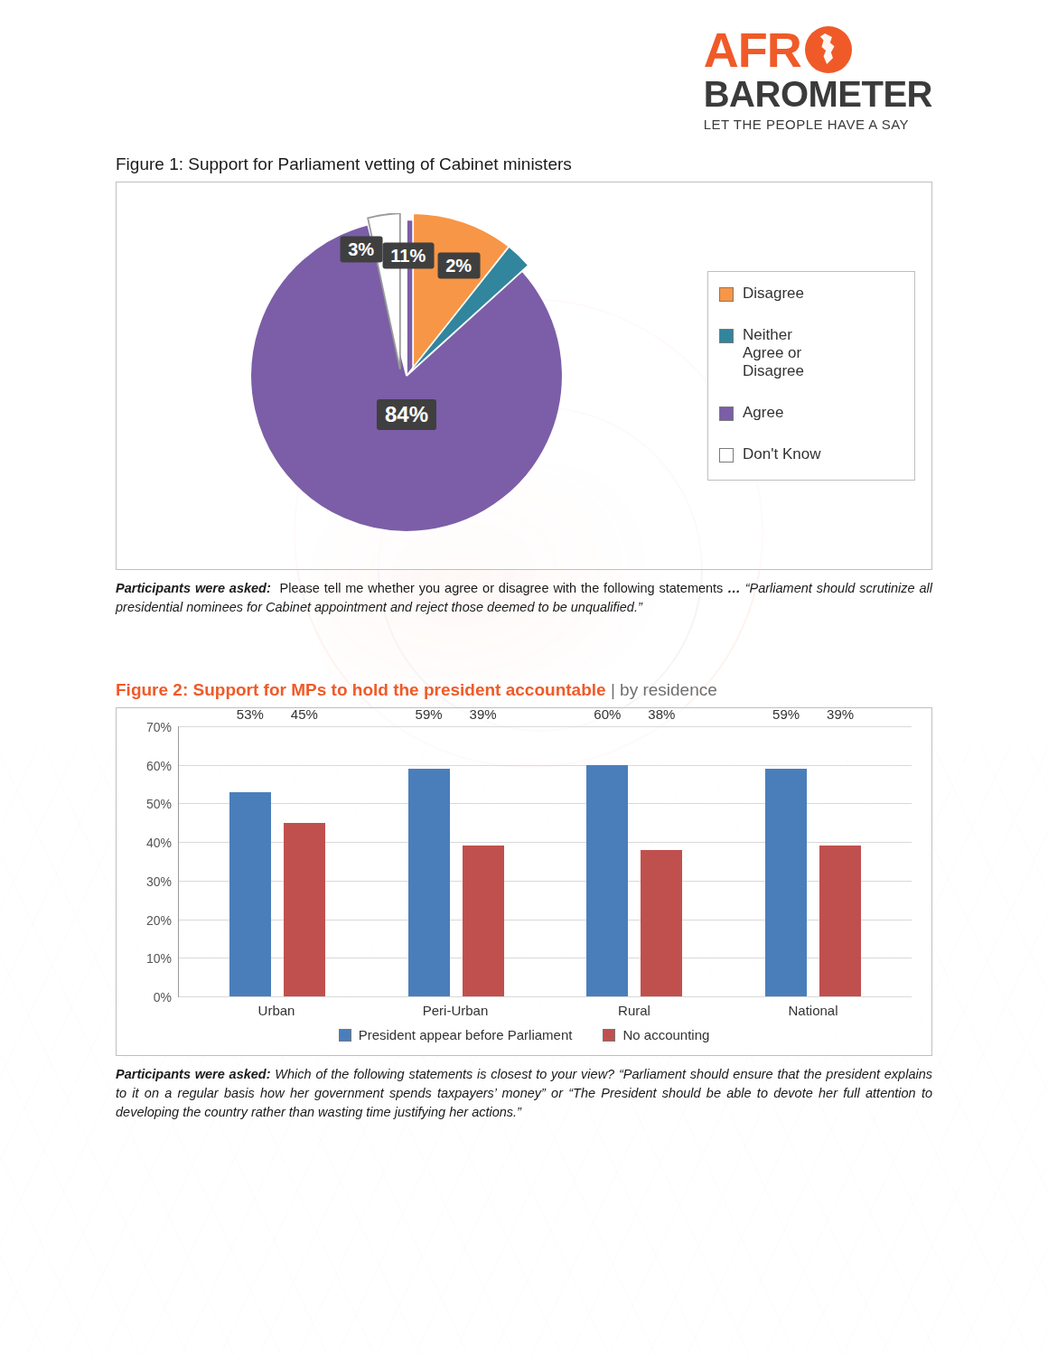AFR
BAROMETER
LET THE PEOPLE HAVE A SAY
Figure 1: Support for Parliament vetting of Cabinet ministers
84% 11% 2% 3%
Disagree
Neither
Agree or
Disagree
Agree
Don't Know
Participants were asked: Please tell me whether you agree or disagree with the following statements … “Parliament should scrutinize all presidential nominees for Cabinet appointment and reject those deemed to be unqualified.”
Figure 2: Support for MPs to hold the president accountable | by residence
70%
60%
50%
40%
30%
20%
10%
0%
53%
45%
59%
39%
60%
38%
59%
39%
Urban Peri-Urban Rural National
President appear before Parliament
No accounting
Participants were asked: Which of the following statements is closest to your view? “Parliament should ensure that the president explains to it on a regular basis how her government spends taxpayers’ money” or “The President should be able to devote her full attention to developing the country rather than wasting time justifying her actions.”